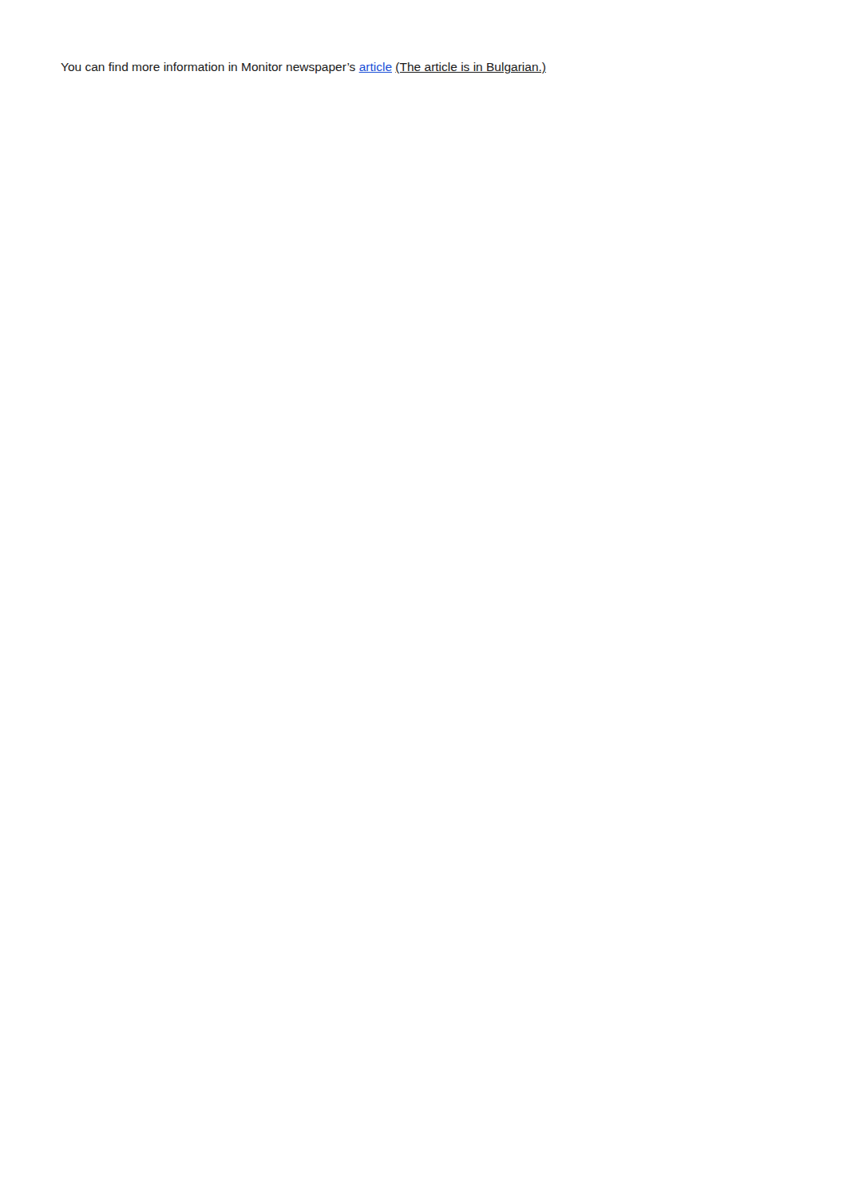You can find more information in Monitor newspaper’s article (The article is in Bulgarian.)